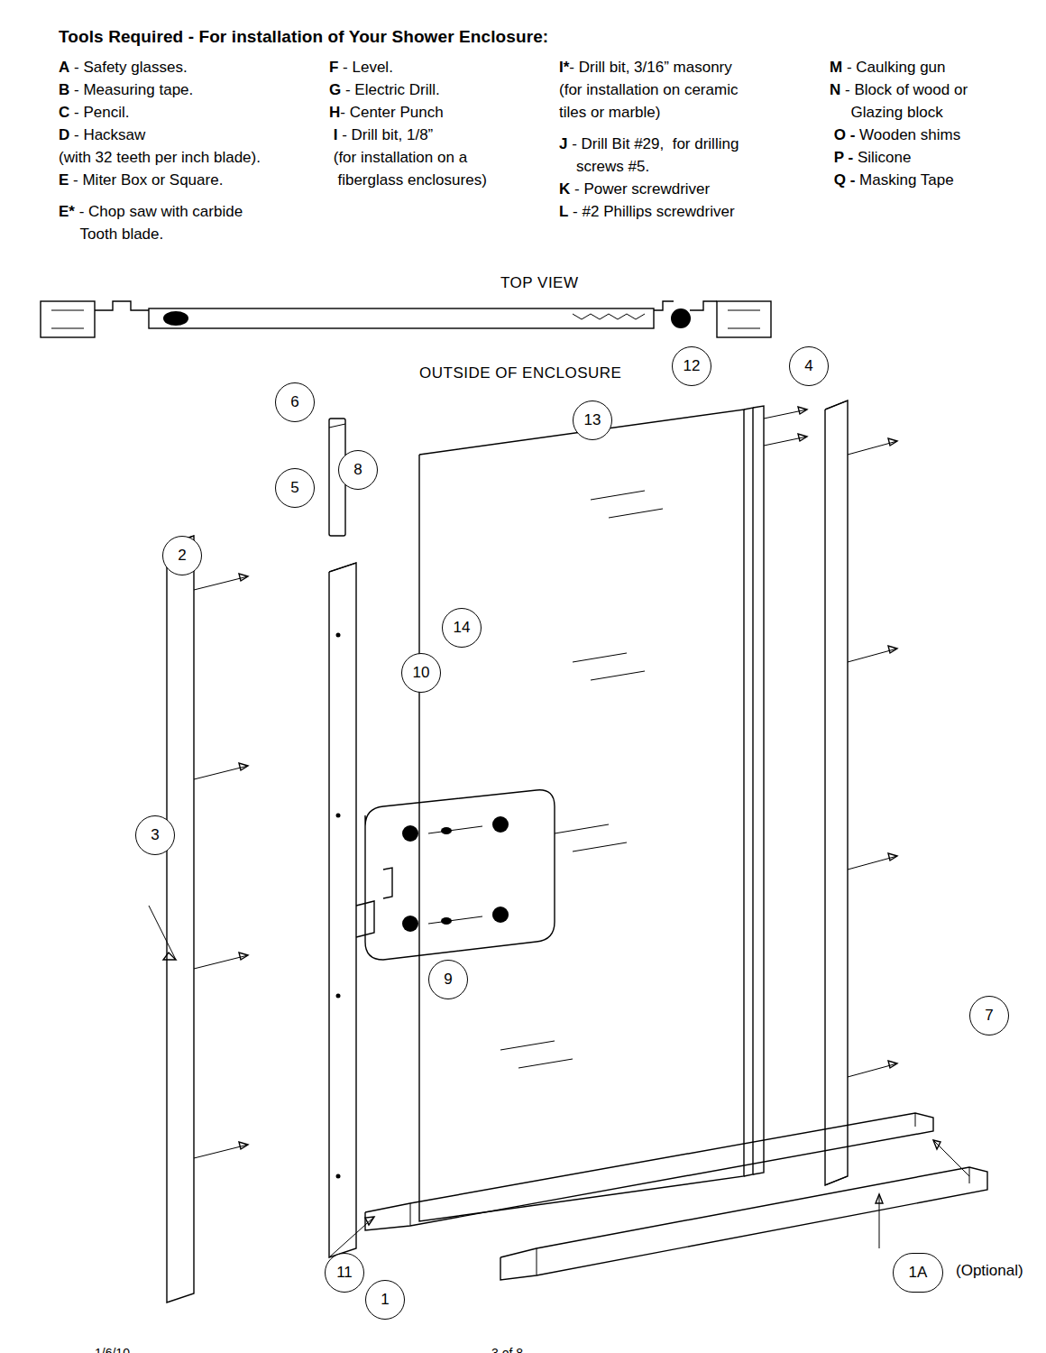Tools Required - For installation of Your Shower Enclosure:
A - Safety glasses.
B - Measuring tape.
C - Pencil.
D - Hacksaw
(with 32 teeth per inch blade).
E - Miter Box or Square.
E* - Chop saw with carbide
Tooth blade.
F - Level.
G - Electric Drill.
H- Center Punch
I - Drill bit, 1/8”
(for installation on a
fiberglass enclosures)
I*- Drill bit, 3/16” masonry
(for installation on ceramic
tiles or marble)
J - Drill Bit #29, for drilling
screws #5.
K - Power screwdriver
L - #2 Phillips screwdriver
M - Caulking gun
N - Block of wood or
Glazing block
O - Wooden shims
P - Silicone
Q - Masking Tape
TOP VIEW
OUTSIDE OF ENCLOSURE
6
5
8
2
3
10
14
9
13
12
4
7
11
1
1A
(Optional)
1/6/10 3 of 8